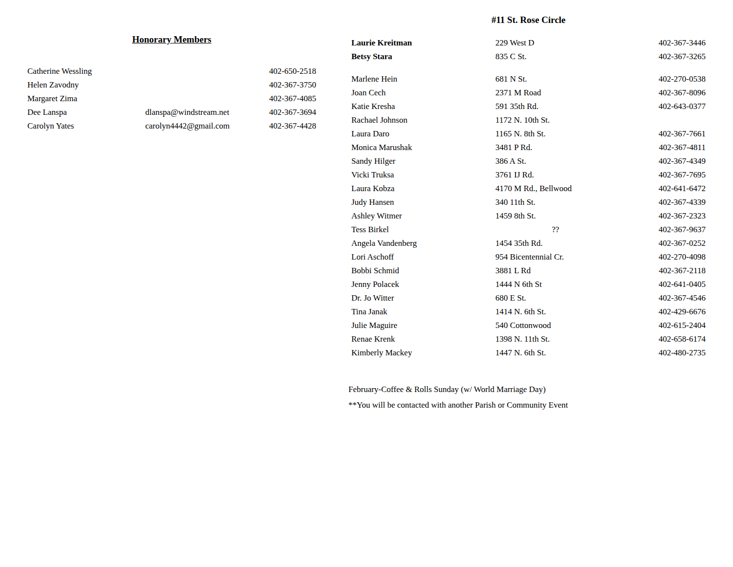Honorary Members
| Catherine Wessling | | 402-650-2518 |
| Helen Zavodny | | 402-367-3750 |
| Margaret Zima | | 402-367-4085 |
| Dee Lanspa | dlanspa@windstream.net | 402-367-3694 |
| Carolyn Yates | carolyn4442@gmail.com | 402-367-4428 |
#11 St. Rose Circle
| Laurie Kreitman | 229 West D | 402-367-3446 |
| Betsy Stara | 835 C St. | 402-367-3265 |
| Marlene Hein | 681 N St. | 402-270-0538 |
| Joan Cech | 2371 M Road | 402-367-8096 |
| Katie Kresha | 591 35th Rd. | 402-643-0377 |
| Rachael Johnson | 1172 N. 10th St. | |
| Laura Daro | 1165 N. 8th St. | 402-367-7661 |
| Monica Marushak | 3481 P Rd. | 402-367-4811 |
| Sandy Hilger | 386 A St. | 402-367-4349 |
| Vicki Truksa | 3761 IJ Rd. | 402-367-7695 |
| Laura Kobza | 4170 M Rd., Bellwood | 402-641-6472 |
| Judy Hansen | 340 11th St. | 402-367-4339 |
| Ashley Witmer | 1459 8th St. | 402-367-2323 |
| Tess Birkel | ?? | 402-367-9637 |
| Angela Vandenberg | 1454 35th Rd. | 402-367-0252 |
| Lori Aschoff | 954 Bicentennial Cr. | 402-270-4098 |
| Bobbi Schmid | 3881 L Rd | 402-367-2118 |
| Jenny Polacek | 1444 N 6th St | 402-641-0405 |
| Dr. Jo Witter | 680 E St. | 402-367-4546 |
| Tina Janak | 1414 N. 6th St. | 402-429-6676 |
| Julie Maguire | 540 Cottonwood | 402-615-2404 |
| Renae Krenk | 1398 N. 11th St. | 402-658-6174 |
| Kimberly Mackey | 1447 N. 6th St. | 402-480-2735 |
February-Coffee & Rolls Sunday (w/ World Marriage Day)
**You will be contacted with another Parish or Community Event